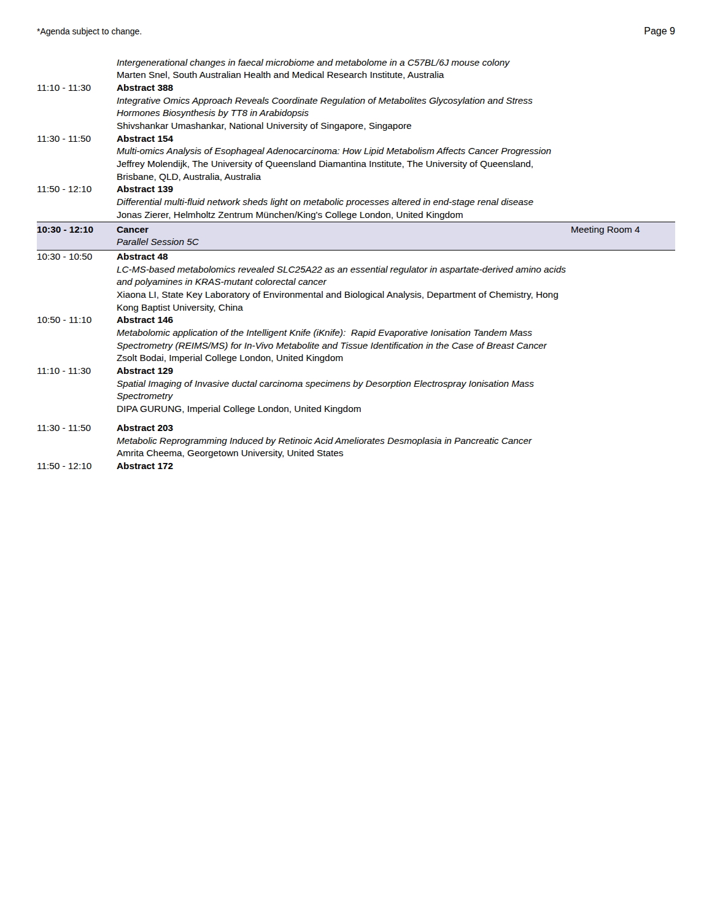*Agenda subject to change.
Page 9
| | Intergenerational changes in faecal microbiome and metabolome in a C57BL/6J mouse colony Marten Snel, South Australian Health and Medical Research Institute, Australia | |
| 11:10 - 11:30 | Abstract 388 Integrative Omics Approach Reveals Coordinate Regulation of Metabolites Glycosylation and Stress Hormones Biosynthesis by TT8 in Arabidopsis Shivshankar Umashankar, National University of Singapore, Singapore | |
| 11:30 - 11:50 | Abstract 154 Multi-omics Analysis of Esophageal Adenocarcinoma: How Lipid Metabolism Affects Cancer Progression Jeffrey Molendijk, The University of Queensland Diamantina Institute, The University of Queensland, Brisbane, QLD, Australia, Australia | |
| 11:50 - 12:10 | Abstract 139 Differential multi-fluid network sheds light on metabolic processes altered in end-stage renal disease Jonas Zierer, Helmholtz Zentrum München/King's College London, United Kingdom | |
| 10:30 - 12:10 | Cancer Parallel Session 5C | Meeting Room 4 |
| 10:30 - 10:50 | Abstract 48 LC-MS-based metabolomics revealed SLC25A22 as an essential regulator in aspartate-derived amino acids and polyamines in KRAS-mutant colorectal cancer Xiaona LI, State Key Laboratory of Environmental and Biological Analysis, Department of Chemistry, Hong Kong Baptist University, China | |
| 10:50 - 11:10 | Abstract 146 Metabolomic application of the Intelligent Knife (iKnife): Rapid Evaporative Ionisation Tandem Mass Spectrometry (REIMS/MS) for In-Vivo Metabolite and Tissue Identification in the Case of Breast Cancer Zsolt Bodai, Imperial College London, United Kingdom | |
| 11:10 - 11:30 | Abstract 129 Spatial Imaging of Invasive ductal carcinoma specimens by Desorption Electrospray Ionisation Mass Spectrometry DIPA GURUNG, Imperial College London, United Kingdom | |
| 11:30 - 11:50 | Abstract 203 Metabolic Reprogramming Induced by Retinoic Acid Ameliorates Desmoplasia in Pancreatic Cancer Amrita Cheema, Georgetown University, United States | |
| 11:50 - 12:10 | Abstract 172 | |